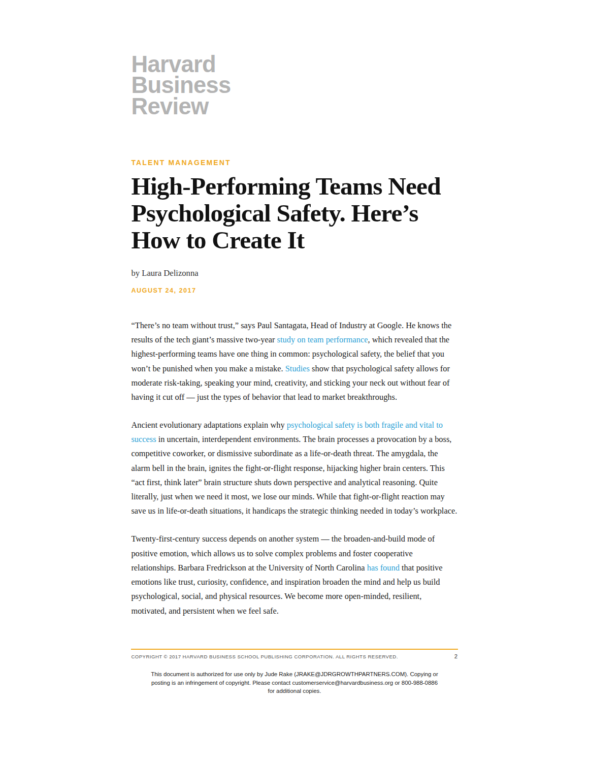Harvard
Business
Review
Talent Management
High-Performing Teams Need Psychological Safety. Here’s How to Create It
by Laura Delizonna
August 24, 2017
“There’s no team without trust,” says Paul Santagata, Head of Industry at Google. He knows the results of the tech giant’s massive two-year study on team performance, which revealed that the highest-performing teams have one thing in common: psychological safety, the belief that you won’t be punished when you make a mistake. Studies show that psychological safety allows for moderate risk-taking, speaking your mind, creativity, and sticking your neck out without fear of having it cut off — just the types of behavior that lead to market breakthroughs.
Ancient evolutionary adaptations explain why psychological safety is both fragile and vital to success in uncertain, interdependent environments. The brain processes a provocation by a boss, competitive coworker, or dismissive subordinate as a life-or-death threat. The amygdala, the alarm bell in the brain, ignites the fight-or-flight response, hijacking higher brain centers. This “act first, think later” brain structure shuts down perspective and analytical reasoning. Quite literally, just when we need it most, we lose our minds. While that fight-or-flight reaction may save us in life-or-death situations, it handicaps the strategic thinking needed in today’s workplace.
Twenty-first-century success depends on another system — the broaden-and-build mode of positive emotion, which allows us to solve complex problems and foster cooperative relationships. Barbara Fredrickson at the University of North Carolina has found that positive emotions like trust, curiosity, confidence, and inspiration broaden the mind and help us build psychological, social, and physical resources. We become more open-minded, resilient, motivated, and persistent when we feel safe.
COPYRIGHT © 2017 HARVARD BUSINESS SCHOOL PUBLISHING CORPORATION. ALL RIGHTS RESERVED. 2
This document is authorized for use only by Jude Rake (JRAKE@JDRGROWTHPARTNERS.COM). Copying or posting is an infringement of copyright. Please contact customerservice@harvardbusiness.org or 800-988-0886 for additional copies.